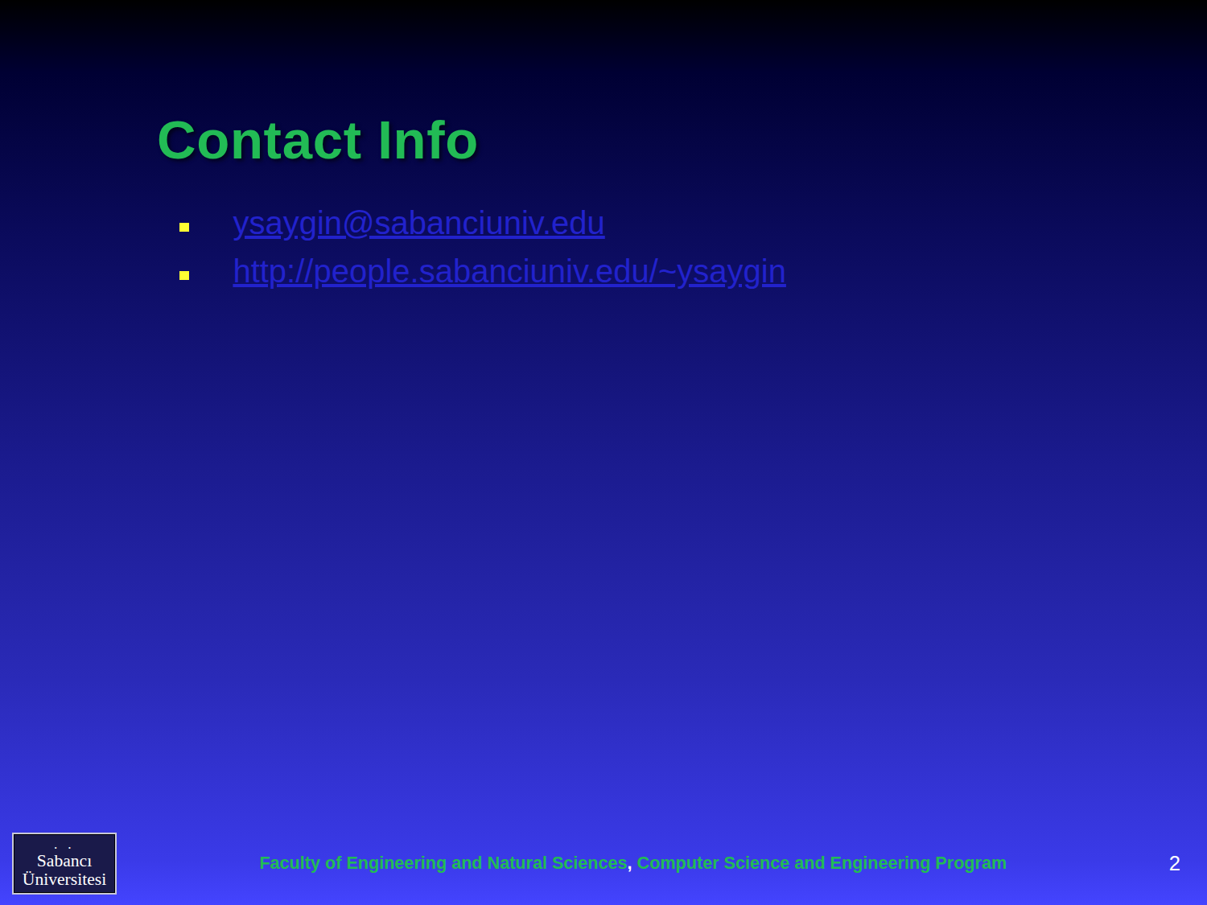Contact Info
ysaygin@sabanciuniv.edu
http://people.sabanciuniv.edu/~ysaygin
. .
Sabancı
Üniversitesi
Faculty of Engineering and Natural Sciences, Computer Science and Engineering Program
2